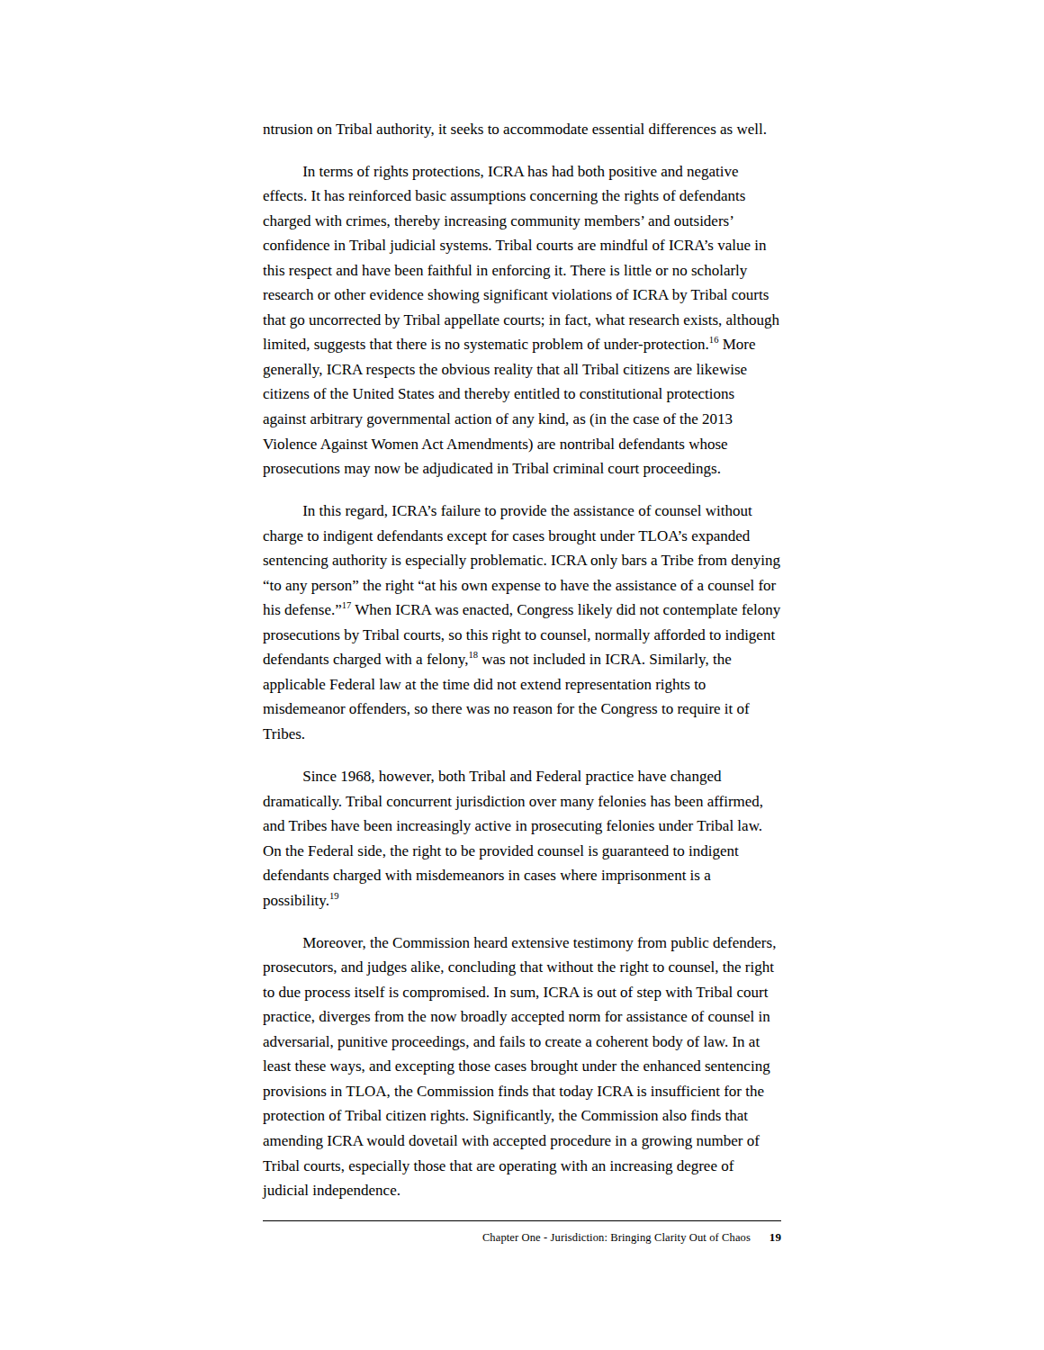ntrusion on Tribal authority, it seeks to accommodate essential differences as well.
In terms of rights protections, ICRA has had both positive and negative effects. It has reinforced basic assumptions concerning the rights of defendants charged with crimes, thereby increasing community members’ and outsiders’ confidence in Tribal judicial systems. Tribal courts are mindful of ICRA’s value in this respect and have been faithful in enforcing it. There is little or no scholarly research or other evidence showing significant violations of ICRA by Tribal courts that go uncorrected by Tribal appellate courts; in fact, what research exists, although limited, suggests that there is no systematic problem of under-protection.16 More generally, ICRA respects the obvious reality that all Tribal citizens are likewise citizens of the United States and thereby entitled to constitutional protections against arbitrary governmental action of any kind, as (in the case of the 2013 Violence Against Women Act Amendments) are nontribal defendants whose prosecutions may now be adjudicated in Tribal criminal court proceedings.
In this regard, ICRA’s failure to provide the assistance of counsel without charge to indigent defendants except for cases brought under TLOA’s expanded sentencing authority is especially problematic. ICRA only bars a Tribe from denying “to any person” the right “at his own expense to have the assistance of a counsel for his defense.”17 When ICRA was enacted, Congress likely did not contemplate felony prosecutions by Tribal courts, so this right to counsel, normally afforded to indigent defendants charged with a felony,18 was not included in ICRA. Similarly, the applicable Federal law at the time did not extend representation rights to misdemeanor offenders, so there was no reason for the Congress to require it of Tribes.
Since 1968, however, both Tribal and Federal practice have changed dramatically. Tribal concurrent jurisdiction over many felonies has been affirmed, and Tribes have been increasingly active in prosecuting felonies under Tribal law. On the Federal side, the right to be provided counsel is guaranteed to indigent defendants charged with misdemeanors in cases where imprisonment is a possibility.19
Moreover, the Commission heard extensive testimony from public defenders, prosecutors, and judges alike, concluding that without the right to counsel, the right to due process itself is compromised. In sum, ICRA is out of step with Tribal court practice, diverges from the now broadly accepted norm for assistance of counsel in adversarial, punitive proceedings, and fails to create a coherent body of law. In at least these ways, and excepting those cases brought under the enhanced sentencing provisions in TLOA, the Commission finds that today ICRA is insufficient for the protection of Tribal citizen rights. Significantly, the Commission also finds that amending ICRA would dovetail with accepted procedure in a growing number of Tribal courts, especially those that are operating with an increasing degree of judicial independence.
Chapter One - Jurisdiction: Bringing Clarity Out of Chaos 19